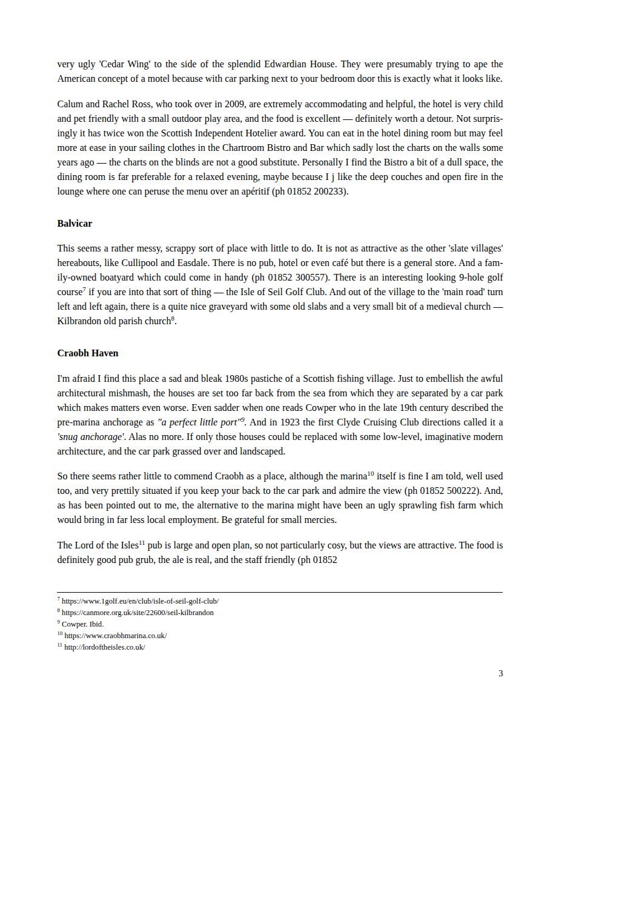very ugly 'Cedar Wing' to the side of the splendid Edwardian House. They were presumably trying to ape the American concept of a motel because with car parking next to your bedroom door this is exactly what it looks like.
Calum and Rachel Ross, who took over in 2009, are extremely accommodating and helpful, the hotel is very child and pet friendly with a small outdoor play area, and the food is excellent — definitely worth a detour. Not surprisingly it has twice won the Scottish Independent Hotelier award. You can eat in the hotel dining room but may feel more at ease in your sailing clothes in the Chartroom Bistro and Bar which sadly lost the charts on the walls some years ago — the charts on the blinds are not a good substitute. Personally I find the Bistro a bit of a dull space, the dining room is far preferable for a relaxed evening, maybe because I j like the deep couches and open fire in the lounge where one can peruse the menu over an apéritif (ph 01852 200233).
Balvicar
This seems a rather messy, scrappy sort of place with little to do. It is not as attractive as the other 'slate villages' hereabouts, like Cullipool and Easdale. There is no pub, hotel or even café but there is a general store. And a family-owned boatyard which could come in handy (ph 01852 300557). There is an interesting looking 9-hole golf course7 if you are into that sort of thing — the Isle of Seil Golf Club. And out of the village to the 'main road' turn left and left again, there is a quite nice graveyard with some old slabs and a very small bit of a medieval church — Kilbrandon old parish church8.
Craobh Haven
I'm afraid I find this place a sad and bleak 1980s pastiche of a Scottish fishing village. Just to embellish the awful architectural mishmash, the houses are set too far back from the sea from which they are separated by a car park which makes matters even worse. Even sadder when one reads Cowper who in the late 19th century described the pre-marina anchorage as "a perfect little port"9. And in 1923 the first Clyde Cruising Club directions called it a 'snug anchorage'. Alas no more. If only those houses could be replaced with some low-level, imaginative modern architecture, and the car park grassed over and landscaped.
So there seems rather little to commend Craobh as a place, although the marina10 itself is fine I am told, well used too, and very prettily situated if you keep your back to the car park and admire the view (ph 01852 500222). And, as has been pointed out to me, the alternative to the marina might have been an ugly sprawling fish farm which would bring in far less local employment. Be grateful for small mercies.
The Lord of the Isles11 pub is large and open plan, so not particularly cosy, but the views are attractive. The food is definitely good pub grub, the ale is real, and the staff friendly (ph 01852
7 https://www.1golf.eu/en/club/isle-of-seil-golf-club/
8 https://canmore.org.uk/site/22600/seil-kilbrandon
9 Cowper. Ibid.
10 https://www.craobhmarina.co.uk/
11 http://lordoftheisles.co.uk/
3